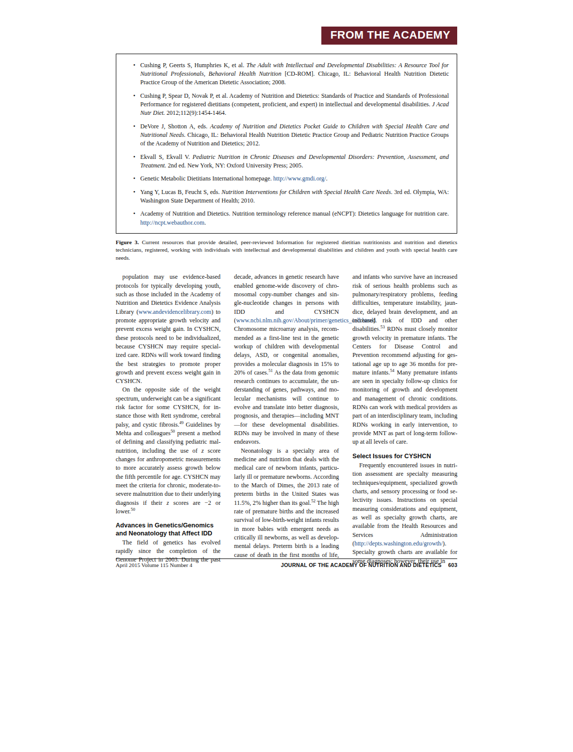From the Academy
Cushing P, Geerts S, Humphries K, et al. The Adult with Intellectual and Developmental Disabilities: A Resource Tool for Nutritional Professionals, Behavioral Health Nutrition [CD-ROM]. Chicago, IL: Behavioral Health Nutrition Dietetic Practice Group of the American Dietetic Association; 2008.
Cushing P, Spear D, Novak P, et al. Academy of Nutrition and Dietetics: Standards of Practice and Standards of Professional Performance for registered dietitians (competent, proficient, and expert) in intellectual and developmental disabilities. J Acad Nutr Diet. 2012;112(9):1454-1464.
DeVore J, Shotton A, eds. Academy of Nutrition and Dietetics Pocket Guide to Children with Special Health Care and Nutritional Needs. Chicago, IL: Behavioral Health Nutrition Dietetic Practice Group and Pediatric Nutrition Practice Groups of the Academy of Nutrition and Dietetics; 2012.
Ekvall S, Ekvall V. Pediatric Nutrition in Chronic Diseases and Developmental Disorders: Prevention, Assessment, and Treatment. 2nd ed. New York, NY: Oxford University Press; 2005.
Genetic Metabolic Dietitians International homepage. http://www.gmdi.org/.
Yang Y, Lucas B, Feucht S, eds. Nutrition Interventions for Children with Special Health Care Needs. 3rd ed. Olympia, WA: Washington State Department of Health; 2010.
Academy of Nutrition and Dietetics. Nutrition terminology reference manual (eNCPT): Dietetics language for nutrition care. http://ncpt.webauthor.com.
Figure 3. Current resources that provide detailed, peer-reviewed Information for registered dietitian nutritionists and nutrition and dietetics technicians, registered, working with individuals with intellectual and developmental disabilities and children and youth with special health care needs.
population may use evidence-based protocols for typically developing youth, such as those included in the Academy of Nutrition and Dietetics Evidence Analysis Library (www.andevidencelibrary.com) to promote appropriate growth velocity and prevent excess weight gain. In CYSHCN, these protocols need to be individualized, because CYSHCN may require specialized care. RDNs will work toward finding the best strategies to promote proper growth and prevent excess weight gain in CYSHCN.
On the opposite side of the weight spectrum, underweight can be a significant risk factor for some CYSHCN, for instance those with Rett syndrome, cerebral palsy, and cystic fibrosis.49 Guidelines by Mehta and colleagues50 present a method of defining and classifying pediatric malnutrition, including the use of z score changes for anthropometric measurements to more accurately assess growth below the fifth percentile for age. CYSHCN may meet the criteria for chronic, moderate-to-severe malnutrition due to their underlying diagnosis if their z scores are −2 or lower.50
Advances in Genetics/Genomics and Neonatology that Affect IDD
The field of genetics has evolved rapidly since the completion of the Genome Project in 2003. During the past decade, advances in genetic research have enabled genome-wide discovery of chromosomal copy-number changes and single-nucleotide changes in persons with IDD and CYSHCN (www.ncbi.nlm.nih.gov/About/primer/genetics_cell.html). Chromosome microarray analysis, recommended as a first-line test in the genetic workup of children with developmental delays, ASD, or congenital anomalies, provides a molecular diagnosis in 15% to 20% of cases.51 As the data from genomic research continues to accumulate, the understanding of genes, pathways, and molecular mechanisms will continue to evolve and translate into better diagnosis, prognosis, and therapies—including MNT—for these developmental disabilities. RDNs may be involved in many of these endeavors.
Neonatology is a specialty area of medicine and nutrition that deals with the medical care of newborn infants, particularly ill or premature newborns. According to the March of Dimes, the 2013 rate of preterm births in the United States was 11.5%, 2% higher than its goal.52 The high rate of premature births and the increased survival of low-birth-weight infants results in more babies with emergent needs as critically ill newborns, as well as developmental delays. Preterm birth is a leading cause of death in the first months of life, and infants who survive have an increased risk of serious health problems such as pulmonary/respiratory problems, feeding difficulties, temperature instability, jaundice, delayed brain development, and an increased risk of IDD and other disabilities.53 RDNs must closely monitor growth velocity in premature infants. The Centers for Disease Control and Prevention recommend adjusting for gestational age up to age 36 months for premature infants.54 Many premature infants are seen in specialty follow-up clinics for monitoring of growth and development and management of chronic conditions. RDNs can work with medical providers as part of an interdisciplinary team, including RDNs working in early intervention, to provide MNT as part of long-term follow-up at all levels of care.
Select Issues for CYSHCN
Frequently encountered issues in nutrition assessment are specialty measuring techniques/equipment, specialized growth charts, and sensory processing or food selectivity issues. Instructions on special measuring considerations and equipment, as well as specialty growth charts, are available from the Health Resources and Services Administration (http://depts.washington.edu/growth/). Specialty growth charts are available for some diagnoses; however, their use in
April 2015 Volume 115 Number 4
JOURNAL OF THE ACADEMY OF NUTRITION AND DIETETICS 603